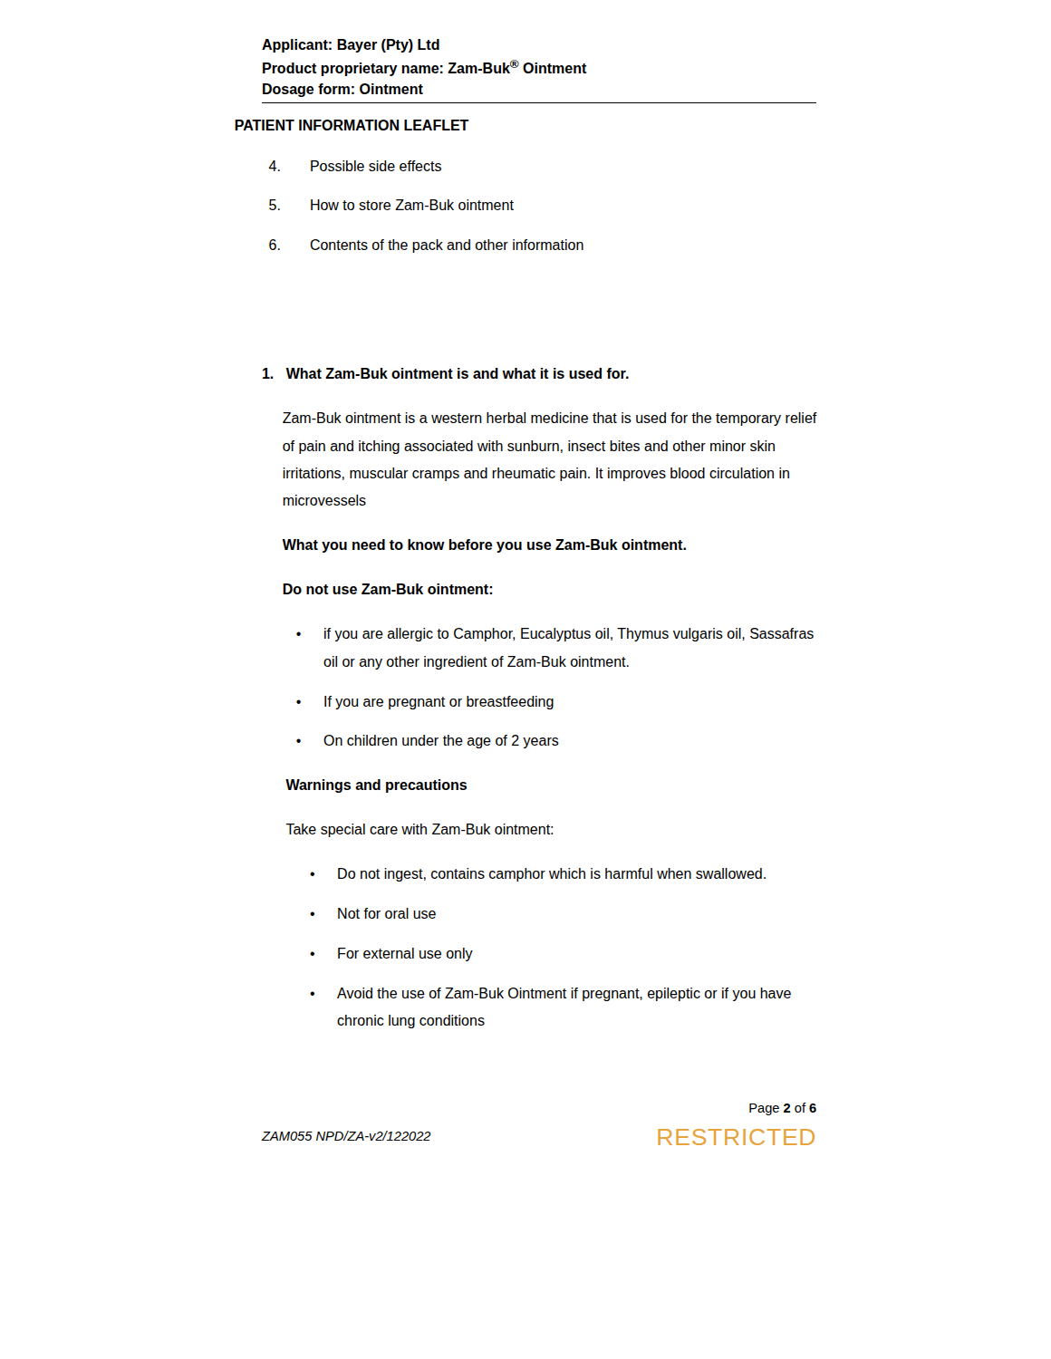Applicant: Bayer (Pty) Ltd
Product proprietary name: Zam-Buk® Ointment
Dosage form: Ointment
PATIENT INFORMATION LEAFLET
Possible side effects
How to store Zam-Buk ointment
Contents of the pack and other information
1. What Zam-Buk ointment is and what it is used for.
Zam-Buk ointment is a western herbal medicine that is used for the temporary relief of pain and itching associated with sunburn, insect bites and other minor skin irritations, muscular cramps and rheumatic pain. It improves blood circulation in microvessels
What you need to know before you use Zam-Buk ointment.
Do not use Zam-Buk ointment:
if you are allergic to Camphor, Eucalyptus oil, Thymus vulgaris oil, Sassafras oil or any other ingredient of Zam-Buk ointment.
If you are pregnant or breastfeeding
On children under the age of 2 years
Warnings and precautions
Take special care with Zam-Buk ointment:
Do not ingest, contains camphor which is harmful when swallowed.
Not for oral use
For external use only
Avoid the use of Zam-Buk Ointment if pregnant, epileptic or if you have chronic lung conditions
Page 2 of 6
ZAM055 NPD/ZA-v2/122022
RESTRICTED